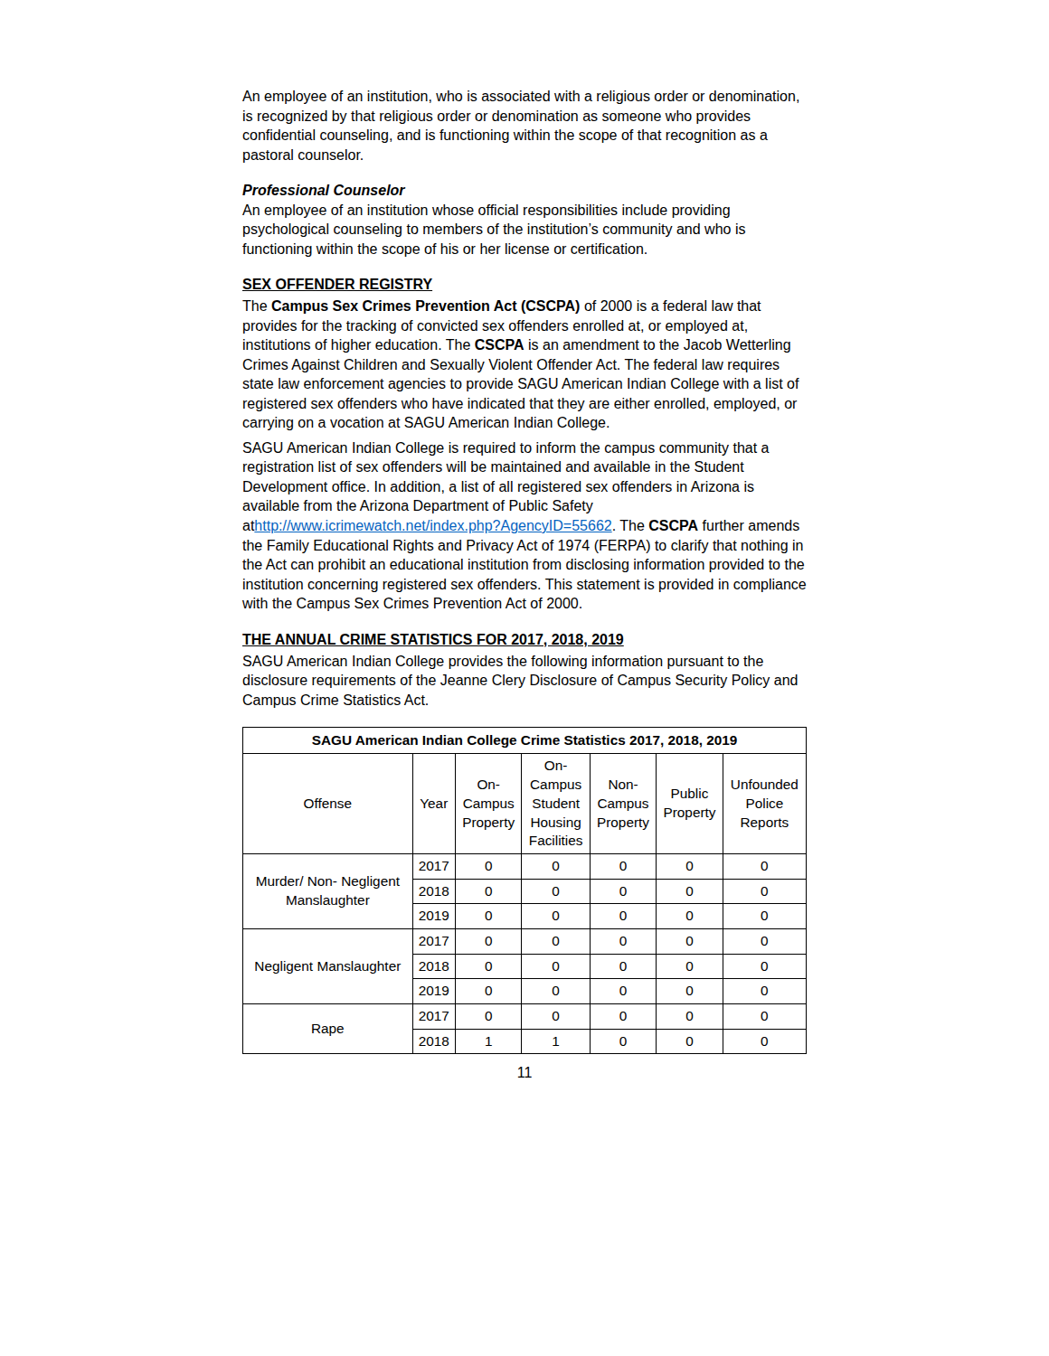An employee of an institution, who is associated with a religious order or denomination, is recognized by that religious order or denomination as someone who provides confidential counseling, and is functioning within the scope of that recognition as a pastoral counselor.
Professional Counselor
An employee of an institution whose official responsibilities include providing psychological counseling to members of the institution’s community and who is functioning within the scope of his or her license or certification.
SEX OFFENDER REGISTRY
The Campus Sex Crimes Prevention Act (CSCPA) of 2000 is a federal law that provides for the tracking of convicted sex offenders enrolled at, or employed at, institutions of higher education. The CSCPA is an amendment to the Jacob Wetterling Crimes Against Children and Sexually Violent Offender Act. The federal law requires state law enforcement agencies to provide SAGU American Indian College with a list of registered sex offenders who have indicated that they are either enrolled, employed, or carrying on a vocation at SAGU American Indian College.
SAGU American Indian College is required to inform the campus community that a registration list of sex offenders will be maintained and available in the Student Development office. In addition, a list of all registered sex offenders in Arizona is available from the Arizona Department of Public Safety athttp://www.icrimewatch.net/index.php?AgencyID=55662. The CSCPA further amends the Family Educational Rights and Privacy Act of 1974 (FERPA) to clarify that nothing in the Act can prohibit an educational institution from disclosing information provided to the institution concerning registered sex offenders. This statement is provided in compliance with the Campus Sex Crimes Prevention Act of 2000.
THE ANNUAL CRIME STATISTICS FOR 2017, 2018, 2019
SAGU American Indian College provides the following information pursuant to the disclosure requirements of the Jeanne Clery Disclosure of Campus Security Policy and Campus Crime Statistics Act.
SAGU American Indian College Crime Statistics 2017, 2018, 2019
| Offense | Year | On- Campus Property | On- Campus Student Housing Facilities | Non- Campus Property | Public Property | Unfounded Police Reports |
| --- | --- | --- | --- | --- | --- | --- |
| Murder/ Non- Negligent Manslaughter | 2017 | 0 | 0 | 0 | 0 | 0 |
| 2018 | 0 | 0 | 0 | 0 | 0 |
| 2019 | 0 | 0 | 0 | 0 | 0 |
| Negligent Manslaughter | 2017 | 0 | 0 | 0 | 0 | 0 |
| 2018 | 0 | 0 | 0 | 0 | 0 |
| 2019 | 0 | 0 | 0 | 0 | 0 |
| Rape | 2017 | 0 | 0 | 0 | 0 | 0 |
| 2018 | 1 | 1 | 0 | 0 | 0 |
11